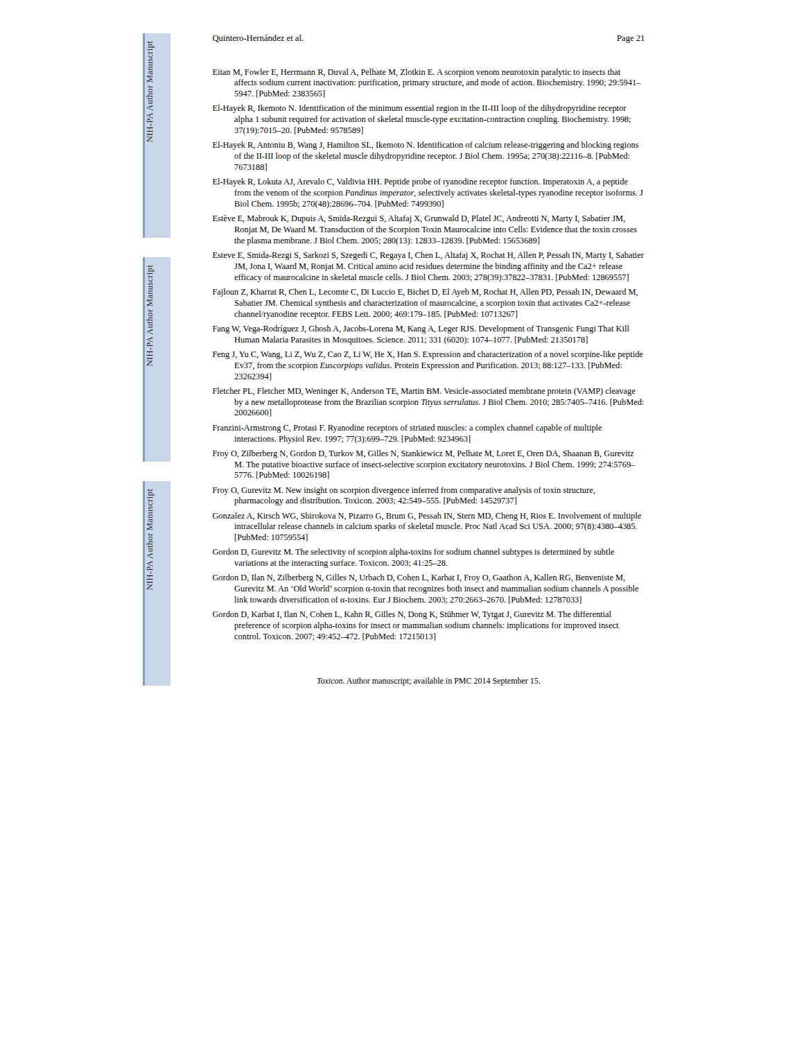NIH-PA Author Manuscript
NIH-PA Author Manuscript
NIH-PA Author Manuscript
Quintero-Hernández et al.
Page 21
Eitan M, Fowler E, Herrmann R, Duval A, Pelhate M, Zlotkin E. A scorpion venom neurotoxin paralytic to insects that affects sodium current inactivation: purification, primary structure, and mode of action. Biochemistry. 1990; 29:5941–5947. [PubMed: 2383565]
El-Hayek R, Ikemoto N. Identification of the minimum essential region in the II-III loop of the dihydropyridine receptor alpha 1 subunit required for activation of skeletal muscle-type excitation-contraction coupling. Biochemistry. 1998; 37(19):7015–20. [PubMed: 9578589]
El-Hayek R, Antoniu B, Wang J, Hamilton SL, Ikemoto N. Identification of calcium release-triggering and blocking regions of the II-III loop of the skeletal muscle dihydropyridine receptor. J Biol Chem. 1995a; 270(38):22116–8. [PubMed: 7673188]
El-Hayek R, Lokuta AJ, Arevalo C, Valdivia HH. Peptide probe of ryanodine receptor function. Imperatoxin A, a peptide from the venom of the scorpion Pandinus imperator, selectively activates skeletal-types ryanodine receptor isoforms. J Biol Chem. 1995b; 270(48):28696–704. [PubMed: 7499390]
Estève E, Mabrouk K, Dupuis A, Smida-Rezgui S, Altafaj X, Grunwald D, Platel JC, Andreotti N, Marty I, Sabatier JM, Ronjat M, De Waard M. Transduction of the Scorpion Toxin Maurocalcine into Cells: Evidence that the toxin crosses the plasma membrane. J Biol Chem. 2005; 280(13): 12833–12839. [PubMed: 15653689]
Esteve E, Smida-Rezgi S, Sarkozi S, Szegedi C, Regaya I, Chen L, Altafaj X, Rochat H, Allen P, Pessah IN, Marty I, Sabatier JM, Jona I, Waard M, Ronjat M. Critical amino acid residues determine the binding affinity and the Ca2+ release efficacy of maurocalcine in skeletal muscle cells. J Biol Chem. 2003; 278(39):37822–37831. [PubMed: 12869557]
Fajloun Z, Kharrat R, Chen L, Lecomte C, Di Luccio E, Bichet D, El Ayeb M, Rochat H, Allen PD, Pessah IN, Dewaard M, Sabatier JM. Chemical synthesis and characterization of maurocalcine, a scorpion toxin that activates Ca2+-release channel/ryanodine receptor. FEBS Lett. 2000; 469:179–185. [PubMed: 10713267]
Fang W, Vega-Rodríguez J, Ghosh A, Jacobs-Lorena M, Kang A, Leger RJS. Development of Transgenic Fungi That Kill Human Malaria Parasites in Mosquitoes. Science. 2011; 331 (6020): 1074–1077. [PubMed: 21350178]
Feng J, Yu C, Wang, Li Z, Wu Z, Cao Z, Li W, He X, Han S. Expression and characterization of a novel scorpine-like peptide Ev37, from the scorpion Euscorpiops validus. Protein Expression and Purification. 2013; 88:127–133. [PubMed: 23262394]
Fletcher PL, Fletcher MD, Weninger K, Anderson TE, Martin BM. Vesicle-associated membrane protein (VAMP) cleavage by a new metalloprotease from the Brazilian scorpion Tityus serrulatus. J Biol Chem. 2010; 285:7405–7416. [PubMed: 20026600]
Franzini-Armstrong C, Protasi F. Ryanodine receptors of striated muscles: a complex channel capable of multiple interactions. Physiol Rev. 1997; 77(3):699–729. [PubMed: 9234963]
Froy O, Zilberberg N, Gordon D, Turkov M, Gilles N, Stankiewicz M, Pelhate M, Loret E, Oren DA, Shaanan B, Gurevitz M. The putative bioactive surface of insect-selective scorpion excitatory neurotoxins. J Biol Chem. 1999; 274:5769–5776. [PubMed: 10026198]
Froy O, Gurevitz M. New insight on scorpion divergence inferred from comparative analysis of toxin structure, pharmacology and distribution. Toxicon. 2003; 42:549–555. [PubMed: 14529737]
Gonzalez A, Kirsch WG, Shirokova N, Pizarro G, Brum G, Pessah IN, Stern MD, Cheng H, Rios E. Involvement of multiple intracellular release channels in calcium sparks of skeletal muscle. Proc Natl Acad Sci USA. 2000; 97(8):4380–4385. [PubMed: 10759554]
Gordon D, Gurevitz M. The selectivity of scorpion alpha-toxins for sodium channel subtypes is determined by subtle variations at the interacting surface. Toxicon. 2003; 41:25–28.
Gordon D, Ilan N, Zilberberg N, Gilles N, Urbach D, Cohen L, Karbat I, Froy O, Gaathon A, Kallen RG, Benveniste M, Gurevitz M. An ‘Old World’ scorpion α-toxin that recognizes both insect and mammalian sodium channels A possible link towards diversification of α-toxins. Eur J Biochem. 2003; 270:2663–2670. [PubMed: 12787033]
Gordon D, Karbat I, Ilan N, Cohen L, Kahn R, Gilles N, Dong K, Stühmer W, Tytgat J, Gurevitz M. The differential preference of scorpion alpha-toxins for insect or mammalian sodium channels: implications for improved insect control. Toxicon. 2007; 49:452–472. [PubMed: 17215013]
Toxicon. Author manuscript; available in PMC 2014 September 15.